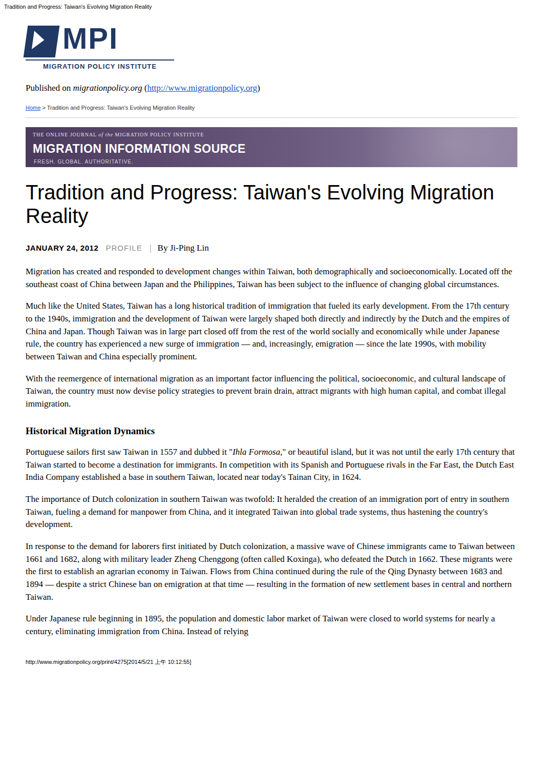Tradition and Progress: Taiwan's Evolving Migration Reality
MPI
MIGRATION POLICY INSTITUTE
Published on migrationpolicy.org (http://www.migrationpolicy.org)
Home > Tradition and Progress: Taiwan's Evolving Migration Reality
THE ONLINE JOURNAL of the MIGRATION POLICY INSTITUTE
MIGRATION INFORMATION SOURCE
FRESH. GLOBAL. AUTHORITATIVE.
Tradition and Progress: Taiwan's Evolving Migration Reality
JANUARY 24, 2012 PROFILE | By Ji-Ping Lin
Migration has created and responded to development changes within Taiwan, both demographically and socioeconomically. Located off the southeast coast of China between Japan and the Philippines, Taiwan has been subject to the influence of changing global circumstances.
Much like the United States, Taiwan has a long historical tradition of immigration that fueled its early development. From the 17th century to the 1940s, immigration and the development of Taiwan were largely shaped both directly and indirectly by the Dutch and the empires of China and Japan. Though Taiwan was in large part closed off from the rest of the world socially and economically while under Japanese rule, the country has experienced a new surge of immigration — and, increasingly, emigration — since the late 1990s, with mobility between Taiwan and China especially prominent.
With the reemergence of international migration as an important factor influencing the political, socioeconomic, and cultural landscape of Taiwan, the country must now devise policy strategies to prevent brain drain, attract migrants with high human capital, and combat illegal immigration.
Historical Migration Dynamics
Portuguese sailors first saw Taiwan in 1557 and dubbed it "Ihla Formosa," or beautiful island, but it was not until the early 17th century that Taiwan started to become a destination for immigrants. In competition with its Spanish and Portuguese rivals in the Far East, the Dutch East India Company established a base in southern Taiwan, located near today's Tainan City, in 1624.
The importance of Dutch colonization in southern Taiwan was twofold: It heralded the creation of an immigration port of entry in southern Taiwan, fueling a demand for manpower from China, and it integrated Taiwan into global trade systems, thus hastening the country's development.
In response to the demand for laborers first initiated by Dutch colonization, a massive wave of Chinese immigrants came to Taiwan between 1661 and 1682, along with military leader Zheng Chenggong (often called Koxinga), who defeated the Dutch in 1662. These migrants were the first to establish an agrarian economy in Taiwan. Flows from China continued during the rule of the Qing Dynasty between 1683 and 1894 — despite a strict Chinese ban on emigration at that time — resulting in the formation of new settlement bases in central and northern Taiwan.
Under Japanese rule beginning in 1895, the population and domestic labor market of Taiwan were closed to world systems for nearly a century, eliminating immigration from China. Instead of relying
http://www.migrationpolicy.org/print/4275[2014/5/21 上午 10:12:55]